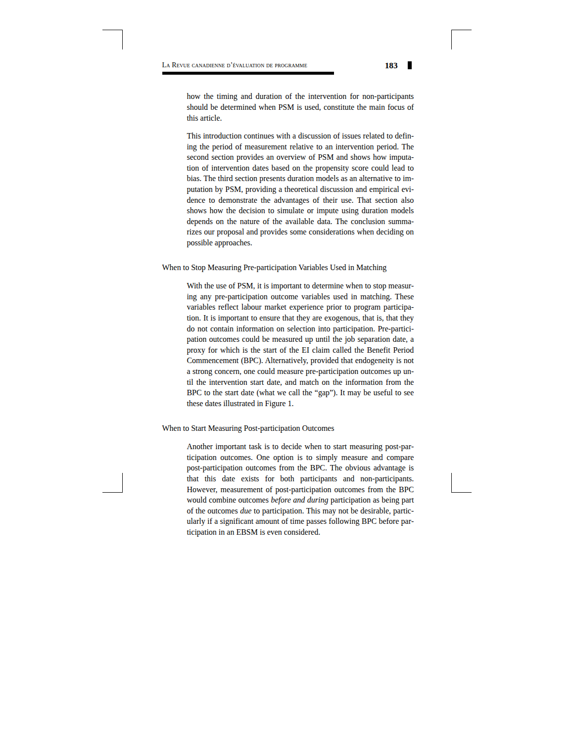La Revue canadienne d’évaluation de programme
183
how the timing and duration of the intervention for non-participants should be determined when PSM is used, constitute the main focus of this article.
This introduction continues with a discussion of issues related to defining the period of measurement relative to an intervention period. The second section provides an overview of PSM and shows how imputation of intervention dates based on the propensity score could lead to bias. The third section presents duration models as an alternative to imputation by PSM, providing a theoretical discussion and empirical evidence to demonstrate the advantages of their use. That section also shows how the decision to simulate or impute using duration models depends on the nature of the available data. The conclusion summarizes our proposal and provides some considerations when deciding on possible approaches.
When to Stop Measuring Pre-participation Variables Used in Matching
With the use of PSM, it is important to determine when to stop measuring any pre-participation outcome variables used in matching. These variables reflect labour market experience prior to program participation. It is important to ensure that they are exogenous, that is, that they do not contain information on selection into participation. Pre-participation outcomes could be measured up until the job separation date, a proxy for which is the start of the EI claim called the Benefit Period Commencement (BPC). Alternatively, provided that endogeneity is not a strong concern, one could measure pre-participation outcomes up until the intervention start date, and match on the information from the BPC to the start date (what we call the “gap”). It may be useful to see these dates illustrated in Figure 1.
When to Start Measuring Post-participation Outcomes
Another important task is to decide when to start measuring post-participation outcomes. One option is to simply measure and compare post-participation outcomes from the BPC. The obvious advantage is that this date exists for both participants and non-participants. However, measurement of post-participation outcomes from the BPC would combine outcomes before and during participation as being part of the outcomes due to participation. This may not be desirable, particularly if a significant amount of time passes following BPC before participation in an EBSM is even considered.